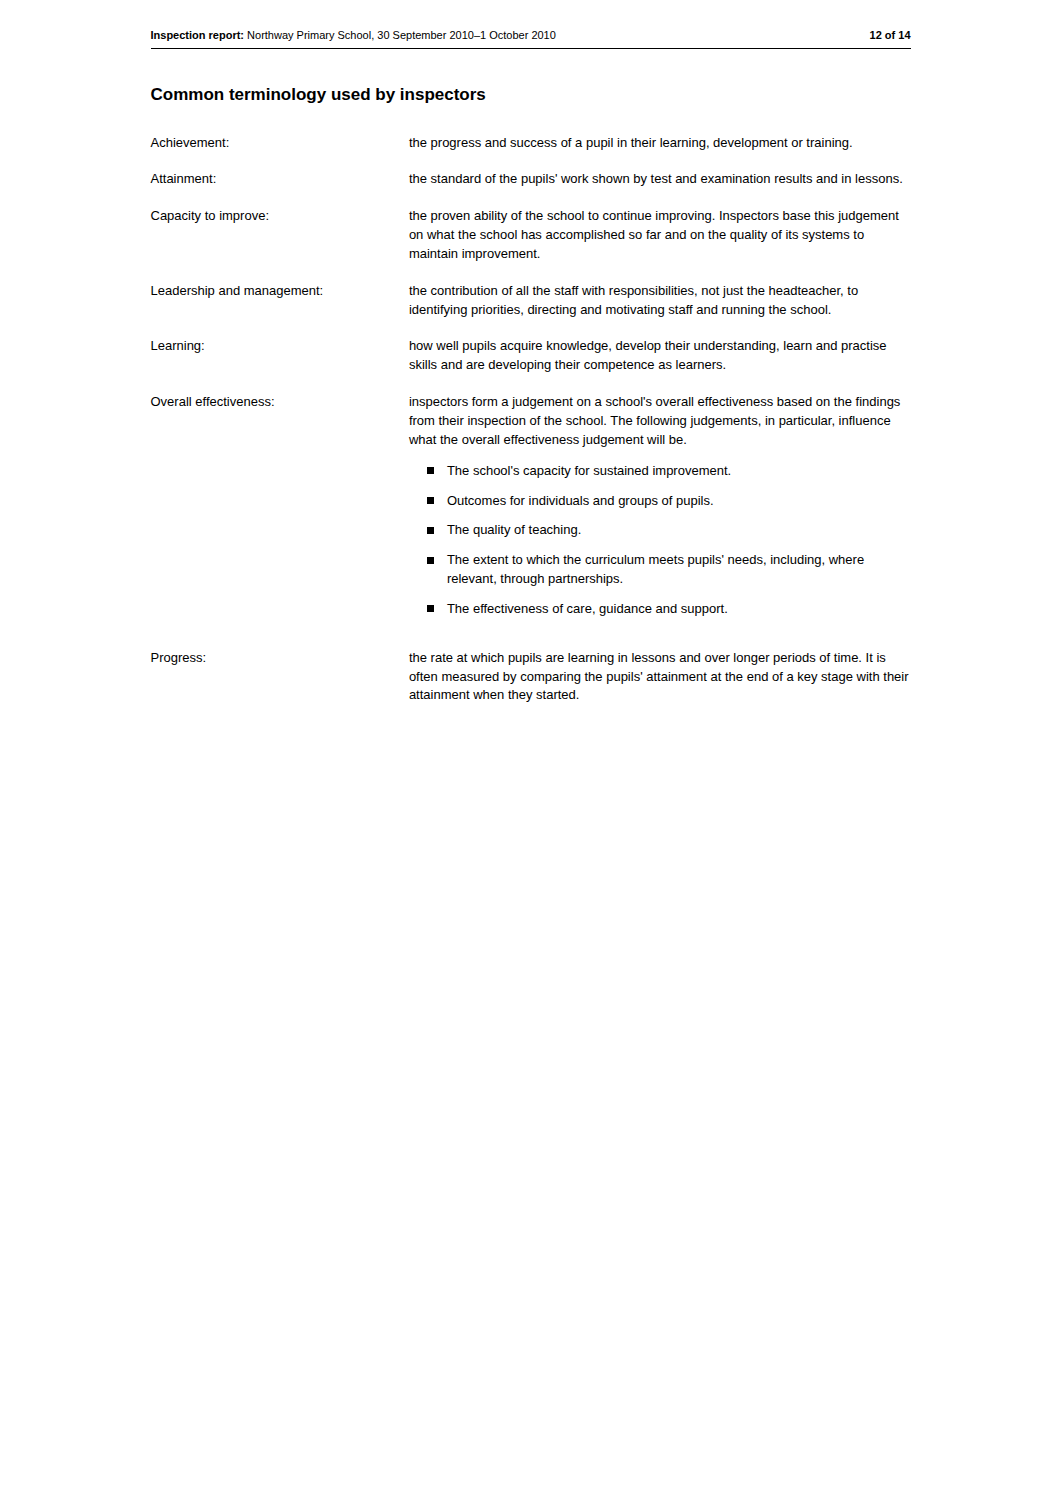Inspection report: Northway Primary School, 30 September 2010–1 October 2010
12 of 14
Common terminology used by inspectors
Achievement:
the progress and success of a pupil in their learning, development or training.
Attainment:
the standard of the pupils' work shown by test and examination results and in lessons.
Capacity to improve:
the proven ability of the school to continue improving. Inspectors base this judgement on what the school has accomplished so far and on the quality of its systems to maintain improvement.
Leadership and management:
the contribution of all the staff with responsibilities, not just the headteacher, to identifying priorities, directing and motivating staff and running the school.
Learning:
how well pupils acquire knowledge, develop their understanding, learn and practise skills and are developing their competence as learners.
Overall effectiveness:
inspectors form a judgement on a school's overall effectiveness based on the findings from their inspection of the school. The following judgements, in particular, influence what the overall effectiveness judgement will be.
The school's capacity for sustained improvement.
Outcomes for individuals and groups of pupils.
The quality of teaching.
The extent to which the curriculum meets pupils' needs, including, where relevant, through partnerships.
The effectiveness of care, guidance and support.
Progress:
the rate at which pupils are learning in lessons and over longer periods of time. It is often measured by comparing the pupils' attainment at the end of a key stage with their attainment when they started.